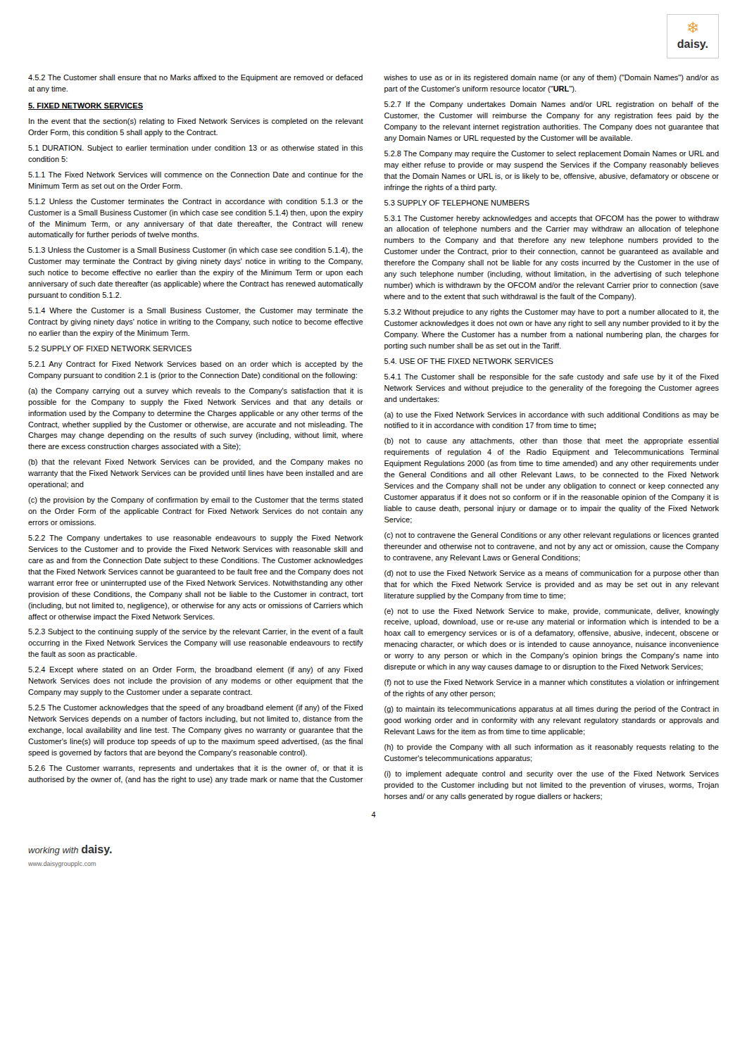❄
daisy.
4.5.2 The Customer shall ensure that no Marks affixed to the Equipment are removed or defaced at any time.
5. FIXED NETWORK SERVICES
In the event that the section(s) relating to Fixed Network Services is completed on the relevant Order Form, this condition 5 shall apply to the Contract.
5.1 DURATION. Subject to earlier termination under condition 13 or as otherwise stated in this condition 5:
5.1.1 The Fixed Network Services will commence on the Connection Date and continue for the Minimum Term as set out on the Order Form.
5.1.2 Unless the Customer terminates the Contract in accordance with condition 5.1.3 or the Customer is a Small Business Customer (in which case see condition 5.1.4) then, upon the expiry of the Minimum Term, or any anniversary of that date thereafter, the Contract will renew automatically for further periods of twelve months.
5.1.3 Unless the Customer is a Small Business Customer (in which case see condition 5.1.4), the Customer may terminate the Contract by giving ninety days' notice in writing to the Company, such notice to become effective no earlier than the expiry of the Minimum Term or upon each anniversary of such date thereafter (as applicable) where the Contract has renewed automatically pursuant to condition 5.1.2.
5.1.4 Where the Customer is a Small Business Customer, the Customer may terminate the Contract by giving ninety days' notice in writing to the Company, such notice to become effective no earlier than the expiry of the Minimum Term.
5.2 SUPPLY OF FIXED NETWORK SERVICES
5.2.1 Any Contract for Fixed Network Services based on an order which is accepted by the Company pursuant to condition 2.1 is (prior to the Connection Date) conditional on the following:
(a) the Company carrying out a survey which reveals to the Company's satisfaction that it is possible for the Company to supply the Fixed Network Services and that any details or information used by the Company to determine the Charges applicable or any other terms of the Contract, whether supplied by the Customer or otherwise, are accurate and not misleading. The Charges may change depending on the results of such survey (including, without limit, where there are excess construction charges associated with a Site);
(b) that the relevant Fixed Network Services can be provided, and the Company makes no warranty that the Fixed Network Services can be provided until lines have been installed and are operational; and
(c) the provision by the Company of confirmation by email to the Customer that the terms stated on the Order Form of the applicable Contract for Fixed Network Services do not contain any errors or omissions.
5.2.2 The Company undertakes to use reasonable endeavours to supply the Fixed Network Services to the Customer and to provide the Fixed Network Services with reasonable skill and care as and from the Connection Date subject to these Conditions. The Customer acknowledges that the Fixed Network Services cannot be guaranteed to be fault free and the Company does not warrant error free or uninterrupted use of the Fixed Network Services. Notwithstanding any other provision of these Conditions, the Company shall not be liable to the Customer in contract, tort (including, but not limited to, negligence), or otherwise for any acts or omissions of Carriers which affect or otherwise impact the Fixed Network Services.
5.2.3 Subject to the continuing supply of the service by the relevant Carrier, in the event of a fault occurring in the Fixed Network Services the Company will use reasonable endeavours to rectify the fault as soon as practicable.
5.2.4 Except where stated on an Order Form, the broadband element (if any) of any Fixed Network Services does not include the provision of any modems or other equipment that the Company may supply to the Customer under a separate contract.
5.2.5 The Customer acknowledges that the speed of any broadband element (if any) of the Fixed Network Services depends on a number of factors including, but not limited to, distance from the exchange, local availability and line test. The Company gives no warranty or guarantee that the Customer's line(s) will produce top speeds of up to the maximum speed advertised, (as the final speed is governed by factors that are beyond the Company's reasonable control).
5.2.6 The Customer warrants, represents and undertakes that it is the owner of, or that it is authorised by the owner of, (and has the right to use) any trade mark or name that the Customer wishes to use as or in its registered domain name (or any of them) ("Domain Names") and/or as part of the Customer's uniform resource locator ("URL").
5.2.7 If the Company undertakes Domain Names and/or URL registration on behalf of the Customer, the Customer will reimburse the Company for any registration fees paid by the Company to the relevant internet registration authorities. The Company does not guarantee that any Domain Names or URL requested by the Customer will be available.
5.2.8 The Company may require the Customer to select replacement Domain Names or URL and may either refuse to provide or may suspend the Services if the Company reasonably believes that the Domain Names or URL is, or is likely to be, offensive, abusive, defamatory or obscene or infringe the rights of a third party.
5.3 SUPPLY OF TELEPHONE NUMBERS
5.3.1 The Customer hereby acknowledges and accepts that OFCOM has the power to withdraw an allocation of telephone numbers and the Carrier may withdraw an allocation of telephone numbers to the Company and that therefore any new telephone numbers provided to the Customer under the Contract, prior to their connection, cannot be guaranteed as available and therefore the Company shall not be liable for any costs incurred by the Customer in the use of any such telephone number (including, without limitation, in the advertising of such telephone number) which is withdrawn by the OFCOM and/or the relevant Carrier prior to connection (save where and to the extent that such withdrawal is the fault of the Company).
5.3.2 Without prejudice to any rights the Customer may have to port a number allocated to it, the Customer acknowledges it does not own or have any right to sell any number provided to it by the Company. Where the Customer has a number from a national numbering plan, the charges for porting such number shall be as set out in the Tariff.
5.4. USE OF THE FIXED NETWORK SERVICES
5.4.1 The Customer shall be responsible for the safe custody and safe use by it of the Fixed Network Services and without prejudice to the generality of the foregoing the Customer agrees and undertakes:
(a) to use the Fixed Network Services in accordance with such additional Conditions as may be notified to it in accordance with condition 17 from time to time;
(b) not to cause any attachments, other than those that meet the appropriate essential requirements of regulation 4 of the Radio Equipment and Telecommunications Terminal Equipment Regulations 2000 (as from time to time amended) and any other requirements under the General Conditions and all other Relevant Laws, to be connected to the Fixed Network Services and the Company shall not be under any obligation to connect or keep connected any Customer apparatus if it does not so conform or if in the reasonable opinion of the Company it is liable to cause death, personal injury or damage or to impair the quality of the Fixed Network Service;
(c) not to contravene the General Conditions or any other relevant regulations or licences granted thereunder and otherwise not to contravene, and not by any act or omission, cause the Company to contravene, any Relevant Laws or General Conditions;
(d) not to use the Fixed Network Service as a means of communication for a purpose other than that for which the Fixed Network Service is provided and as may be set out in any relevant literature supplied by the Company from time to time;
(e) not to use the Fixed Network Service to make, provide, communicate, deliver, knowingly receive, upload, download, use or re-use any material or information which is intended to be a hoax call to emergency services or is of a defamatory, offensive, abusive, indecent, obscene or menacing character, or which does or is intended to cause annoyance, nuisance inconvenience or worry to any person or which in the Company's opinion brings the Company's name into disrepute or which in any way causes damage to or disruption to the Fixed Network Services;
(f) not to use the Fixed Network Service in a manner which constitutes a violation or infringement of the rights of any other person;
(g) to maintain its telecommunications apparatus at all times during the period of the Contract in good working order and in conformity with any relevant regulatory standards or approvals and Relevant Laws for the item as from time to time applicable;
(h) to provide the Company with all such information as it reasonably requests relating to the Customer's telecommunications apparatus;
(i) to implement adequate control and security over the use of the Fixed Network Services provided to the Customer including but not limited to the prevention of viruses, worms, Trojan horses and/ or any calls generated by rogue diallers or hackers;
4
working with daisy. www.daisygroupplc.com